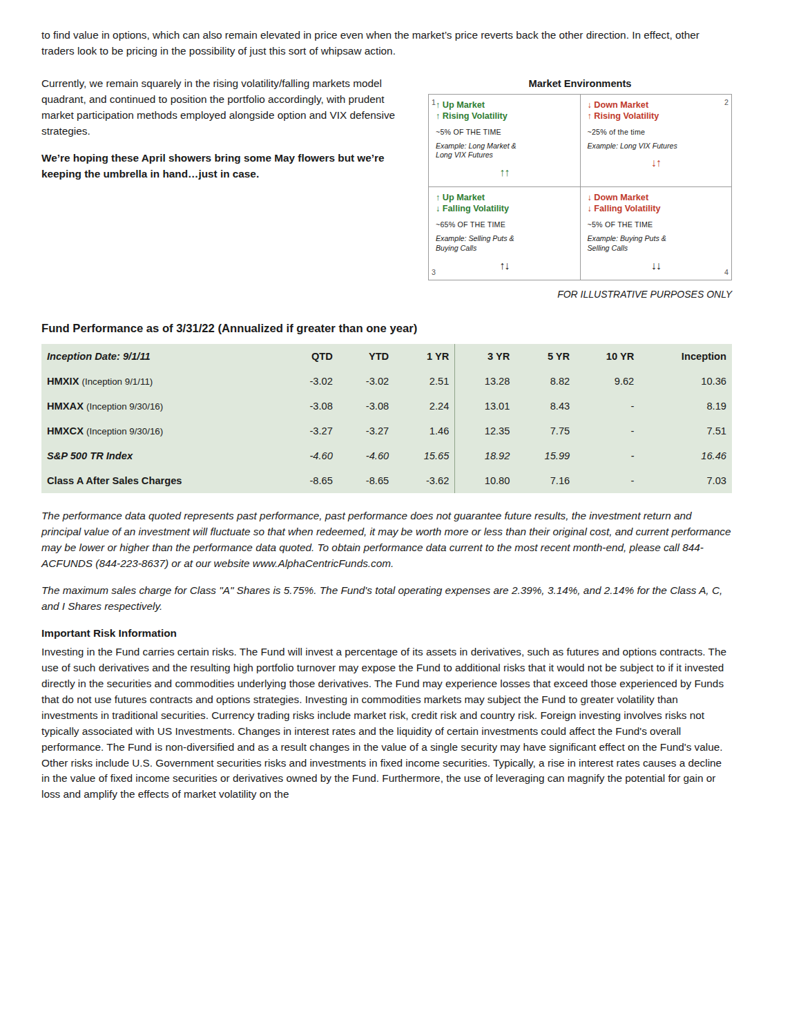to find value in options, which can also remain elevated in price even when the market’s price reverts back the other direction. In effect, other traders look to be pricing in the possibility of just this sort of whipsaw action.
Currently, we remain squarely in the rising volatility/falling markets model quadrant, and continued to position the portfolio accordingly, with prudent market participation methods employed alongside option and VIX defensive strategies.
We’re hoping these April showers bring some May flowers but we’re keeping the umbrella in hand…just in case.
Market Environments
| 1 ↑ Up Market ↑ Rising Volatility ~5% OF THE TIME Example: Long Market & Long VIX Futures ↑↑ | 2 ↓ Down Market ↑ Rising Volatility ~25% of the time Example: Long VIX Futures ↓↑ |
| 3 ↑ Up Market ↓ Falling Volatility ~65% OF THE TIME Example: Selling Puts & Buying Calls ↑↓ | 4 ↓ Down Market ↓ Falling Volatility ~5% OF THE TIME Example: Buying Puts & Selling Calls ↓↓ |
FOR ILLUSTRATIVE PURPOSES ONLY
Fund Performance as of 3/31/22 (Annualized if greater than one year)
| Inception Date: 9/1/11 | QTD | YTD | 1 YR | 3 YR | 5 YR | 10 YR | Inception |
| --- | --- | --- | --- | --- | --- | --- | --- |
| HMXIX (Inception 9/1/11) | -3.02 | -3.02 | 2.51 | 13.28 | 8.82 | 9.62 | 10.36 |
| HMXAX (Inception 9/30/16) | -3.08 | -3.08 | 2.24 | 13.01 | 8.43 | - | 8.19 |
| HMXCX (Inception 9/30/16) | -3.27 | -3.27 | 1.46 | 12.35 | 7.75 | - | 7.51 |
| S&P 500 TR Index | -4.60 | -4.60 | 15.65 | 18.92 | 15.99 | - | 16.46 |
| Class A After Sales Charges | -8.65 | -8.65 | -3.62 | 10.80 | 7.16 | - | 7.03 |
The performance data quoted represents past performance, past performance does not guarantee future results, the investment return and principal value of an investment will fluctuate so that when redeemed, it may be worth more or less than their original cost, and current performance may be lower or higher than the performance data quoted. To obtain performance data current to the most recent month-end, please call 844-ACFUNDS (844-223-8637) or at our website www.AlphaCentricFunds.com.
The maximum sales charge for Class "A" Shares is 5.75%. The Fund's total operating expenses are 2.39%, 3.14%, and 2.14% for the Class A, C, and I Shares respectively.
Important Risk Information
Investing in the Fund carries certain risks. The Fund will invest a percentage of its assets in derivatives, such as futures and options contracts. The use of such derivatives and the resulting high portfolio turnover may expose the Fund to additional risks that it would not be subject to if it invested directly in the securities and commodities underlying those derivatives. The Fund may experience losses that exceed those experienced by Funds that do not use futures contracts and options strategies. Investing in commodities markets may subject the Fund to greater volatility than investments in traditional securities. Currency trading risks include market risk, credit risk and country risk. Foreign investing involves risks not typically associated with US Investments. Changes in interest rates and the liquidity of certain investments could affect the Fund's overall performance. The Fund is non-diversified and as a result changes in the value of a single security may have significant effect on the Fund's value. Other risks include U.S. Government securities risks and investments in fixed income securities. Typically, a rise in interest rates causes a decline in the value of fixed income securities or derivatives owned by the Fund. Furthermore, the use of leveraging can magnify the potential for gain or loss and amplify the effects of market volatility on the